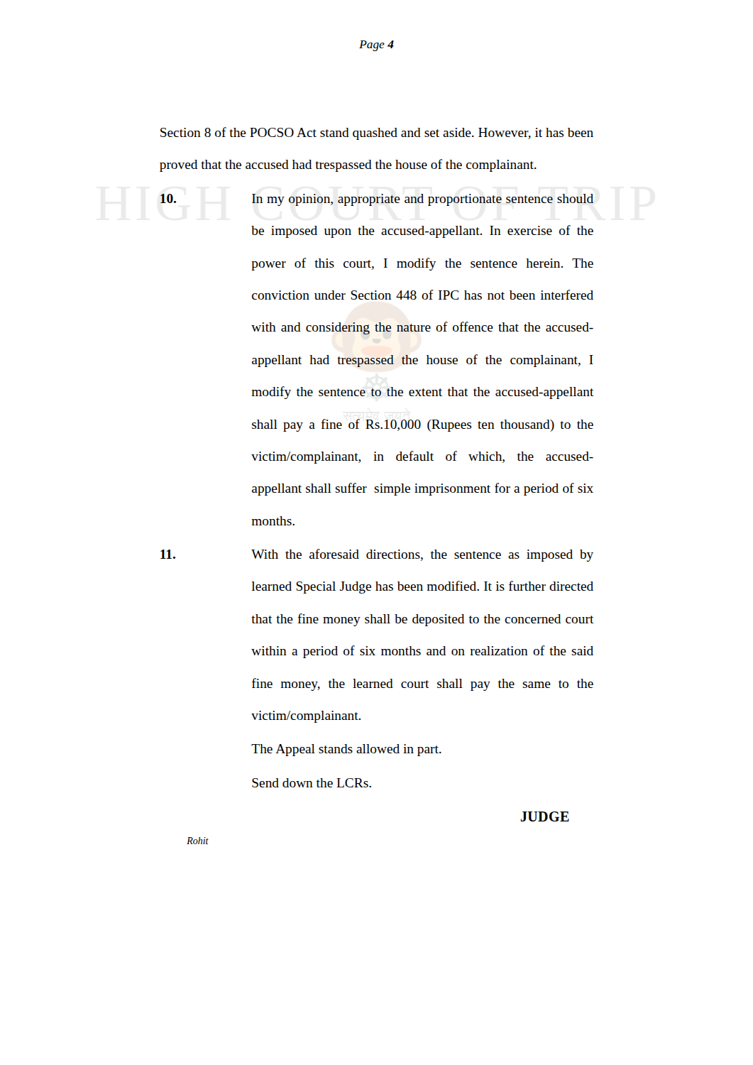HIGH COURT OF TRIPURA
🐵
☸
सत्यमेव जयते
Page 4
Section 8 of the POCSO Act stand quashed and set aside. However, it has been proved that the accused had trespassed the house of the complainant.
10.
In my opinion, appropriate and proportionate sentence should be imposed upon the accused-appellant. In exercise of the power of this court, I modify the sentence herein. The conviction under Section 448 of IPC has not been interfered with and considering the nature of offence that the accused-appellant had trespassed the house of the complainant, I modify the sentence to the extent that the accused-appellant shall pay a fine of Rs.10,000 (Rupees ten thousand) to the victim/complainant, in default of which, the accused-appellant shall suffer simple imprisonment for a period of six months.
11.
With the aforesaid directions, the sentence as imposed by learned Special Judge has been modified. It is further directed that the fine money shall be deposited to the concerned court within a period of six months and on realization of the said fine money, the learned court shall pay the same to the victim/complainant.
The Appeal stands allowed in part.
Send down the LCRs.
JUDGE
Rohit